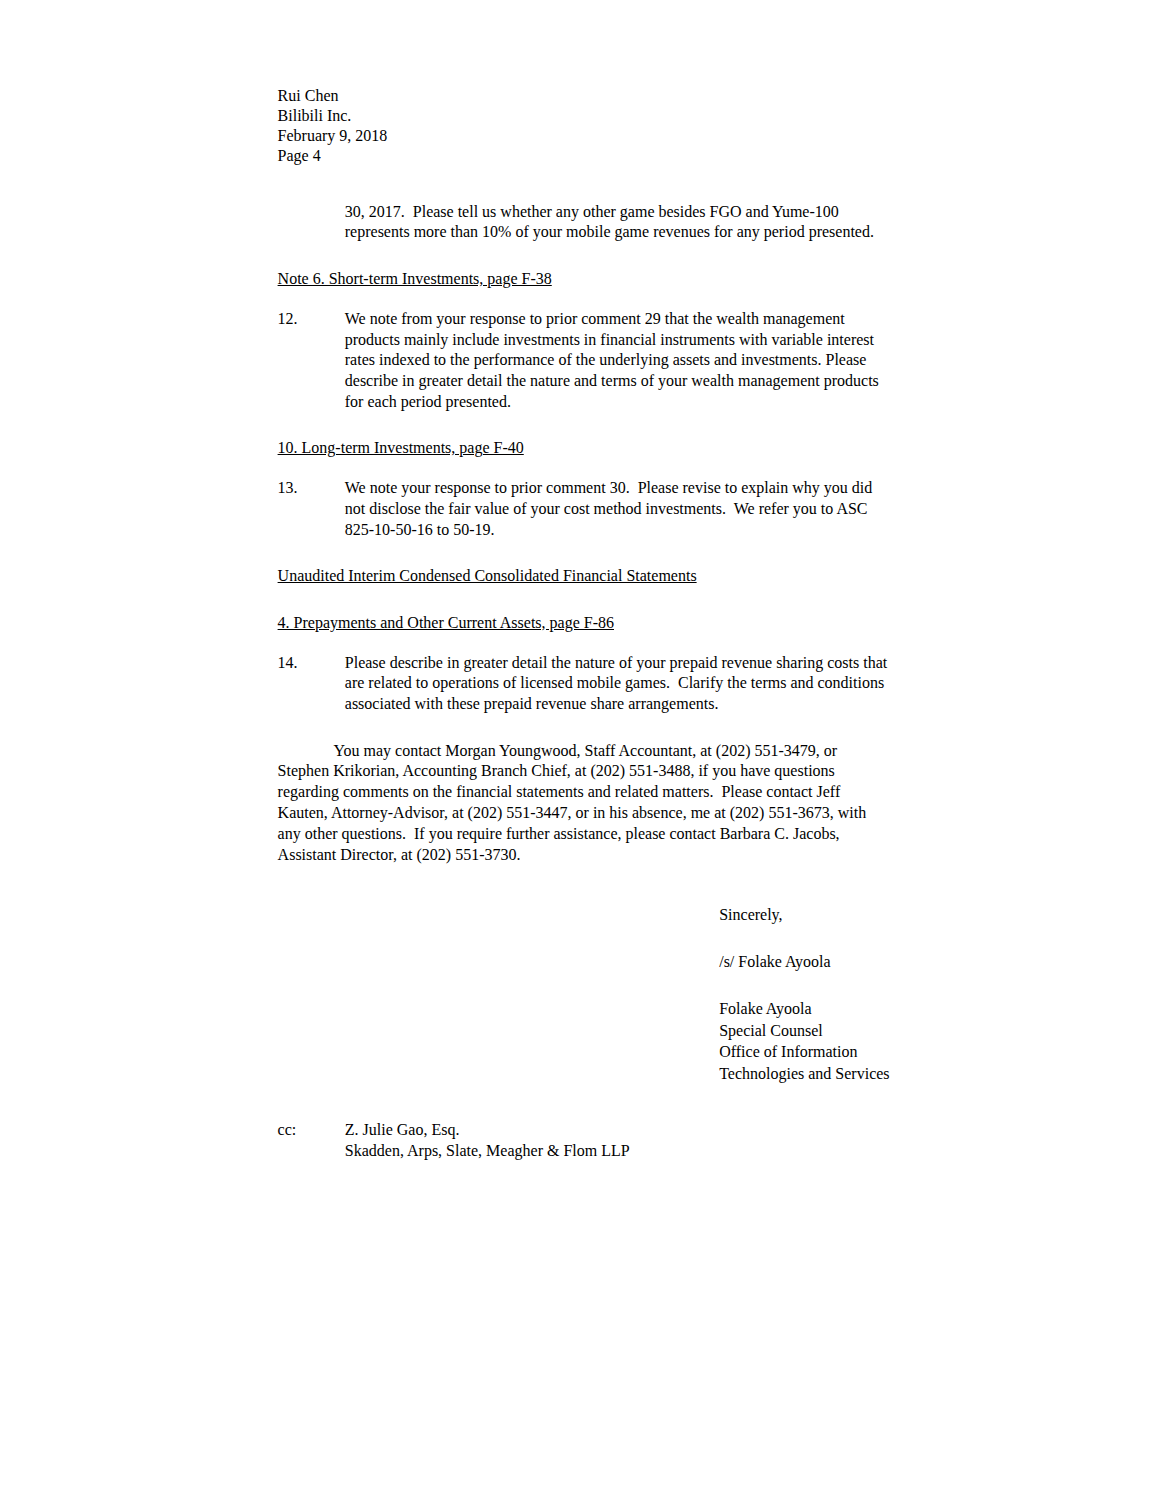Rui Chen
Bilibili Inc.
February 9, 2018
Page 4
30, 2017. Please tell us whether any other game besides FGO and Yume-100 represents more than 10% of your mobile game revenues for any period presented.
Note 6. Short-term Investments, page F-38
12.
We note from your response to prior comment 29 that the wealth management products mainly include investments in financial instruments with variable interest rates indexed to the performance of the underlying assets and investments. Please describe in greater detail the nature and terms of your wealth management products for each period presented.
10. Long-term Investments, page F-40
13.
We note your response to prior comment 30. Please revise to explain why you did not disclose the fair value of your cost method investments. We refer you to ASC 825-10-50-16 to 50-19.
Unaudited Interim Condensed Consolidated Financial Statements
4. Prepayments and Other Current Assets, page F-86
14.
Please describe in greater detail the nature of your prepaid revenue sharing costs that are related to operations of licensed mobile games. Clarify the terms and conditions associated with these prepaid revenue share arrangements.
You may contact Morgan Youngwood, Staff Accountant, at (202) 551-3479, or Stephen Krikorian, Accounting Branch Chief, at (202) 551-3488, if you have questions regarding comments on the financial statements and related matters. Please contact Jeff Kauten, Attorney-Advisor, at (202) 551-3447, or in his absence, me at (202) 551-3673, with any other questions. If you require further assistance, please contact Barbara C. Jacobs, Assistant Director, at (202) 551-3730.
Sincerely,
/s/ Folake Ayoola
Folake Ayoola
Special Counsel
Office of Information Technologies and Services
cc:
Z. Julie Gao, Esq.
Skadden, Arps, Slate, Meagher & Flom LLP